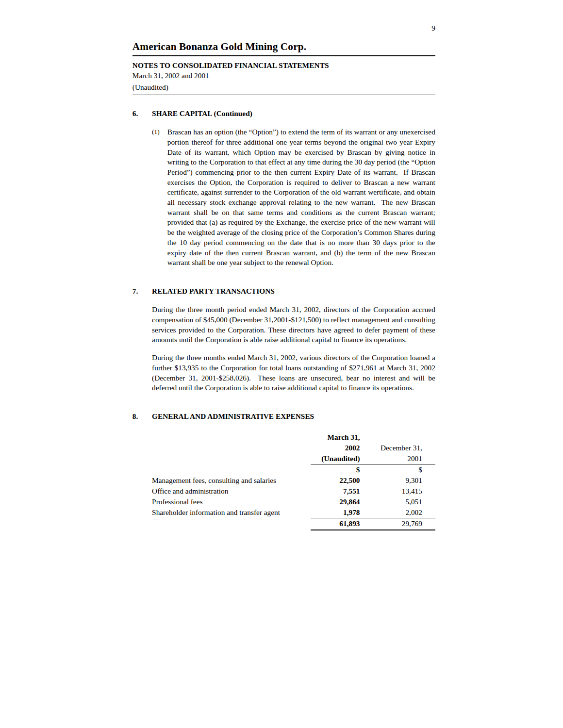9
American Bonanza Gold Mining Corp.
NOTES TO CONSOLIDATED FINANCIAL STATEMENTS
March 31, 2002 and 2001
(Unaudited)
6.
SHARE CAPITAL (Continued)
(1)
Brascan has an option (the “Option”) to extend the term of its warrant or any unexercised portion thereof for three additional one year terms beyond the original two year Expiry Date of its warrant, which Option may be exercised by Brascan by giving notice in writing to the Corporation to that effect at any time during the 30 day period (the “Option Period”) commencing prior to the then current Expiry Date of its warrant. If Brascan exercises the Option, the Corporation is required to deliver to Brascan a new warrant certificate, against surrender to the Corporation of the old warrant wertificate, and obtain all necessary stock exchange approval relating to the new warrant. The new Brascan warrant shall be on that same terms and conditions as the current Brascan warrant; provided that (a) as required by the Exchange, the exercise price of the new warrant will be the weighted average of the closing price of the Corporation’s Common Shares during the 10 day period commencing on the date that is no more than 30 days prior to the expiry date of the then current Brascan warrant, and (b) the term of the new Brascan warrant shall be one year subject to the renewal Option.
7.
RELATED PARTY TRANSACTIONS
During the three month period ended March 31, 2002, directors of the Corporation accrued compensation of $45,000 (December 31,2001-$121,500) to reflect management and consulting services provided to the Corporation. These directors have agreed to defer payment of these amounts until the Corporation is able raise additional capital to finance its operations.
During the three months ended March 31, 2002, various directors of the Corporation loaned a further $13,935 to the Corporation for total loans outstanding of $271,961 at March 31, 2002 (December 31, 2001-$258,026). These loans are unsecured, bear no interest and will be deferred until the Corporation is able to raise additional capital to finance its operations.
8.
GENERAL AND ADMINISTRATIVE EXPENSES
| | March 31, | |
| | 2002 | December 31, |
| | (Unaudited) | 2001 |
| | $ | $ |
| Management fees, consulting and salaries | 22,500 | 9,301 |
| Office and administration | 7,551 | 13,415 |
| Professional fees | 29,864 | 5,051 |
| Shareholder information and transfer agent | 1,978 | 2,002 |
| | 61,893 | 29,769 |